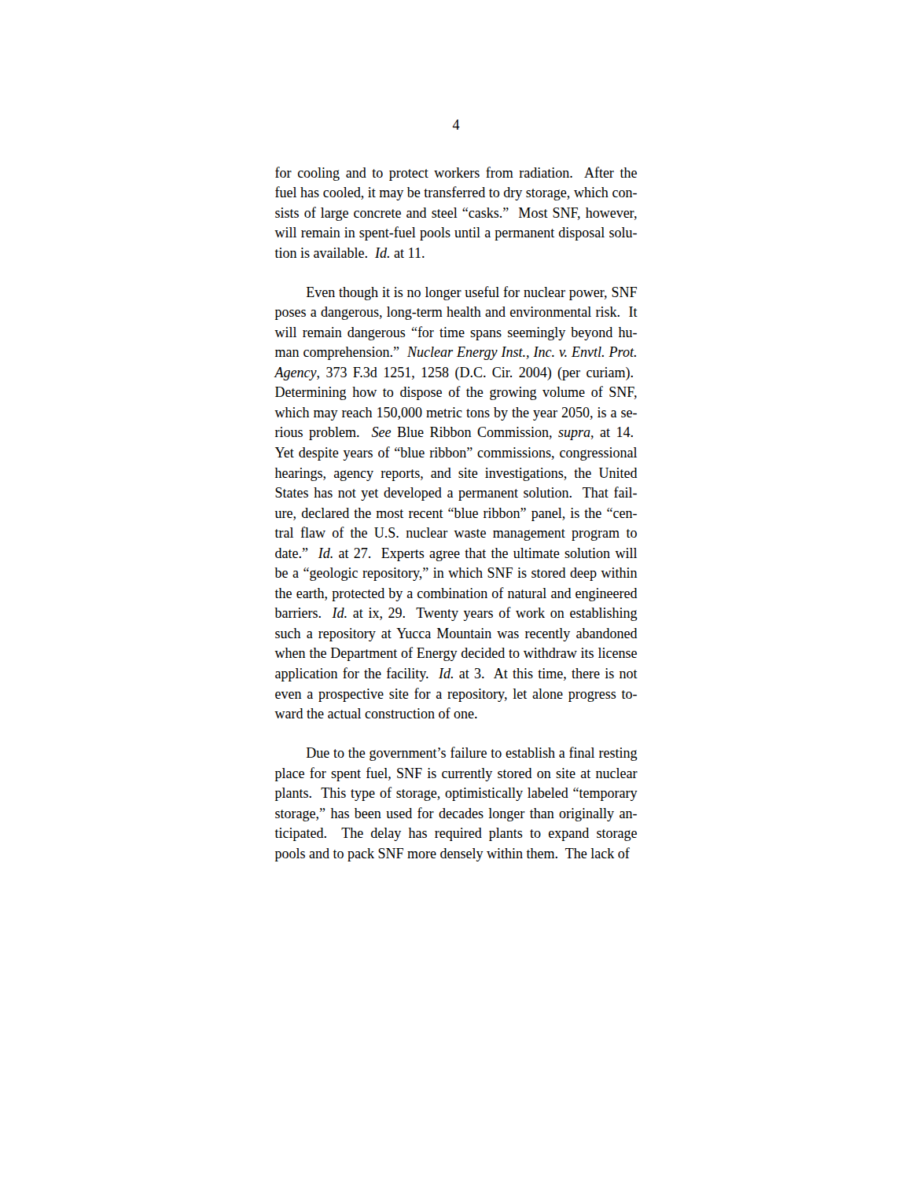4
for cooling and to protect workers from radiation. After the fuel has cooled, it may be transferred to dry storage, which consists of large concrete and steel “casks.” Most SNF, however, will remain in spent-fuel pools until a permanent disposal solution is available. Id. at 11.
Even though it is no longer useful for nuclear power, SNF poses a dangerous, long-term health and environmental risk. It will remain dangerous “for time spans seemingly beyond human comprehension.” Nuclear Energy Inst., Inc. v. Envtl. Prot. Agency, 373 F.3d 1251, 1258 (D.C. Cir. 2004) (per curiam). Determining how to dispose of the growing volume of SNF, which may reach 150,000 metric tons by the year 2050, is a serious problem. See Blue Ribbon Commission, supra, at 14. Yet despite years of “blue ribbon” commissions, congressional hearings, agency reports, and site investigations, the United States has not yet developed a permanent solution. That failure, declared the most recent “blue ribbon” panel, is the “central flaw of the U.S. nuclear waste management program to date.” Id. at 27. Experts agree that the ultimate solution will be a “geologic repository,” in which SNF is stored deep within the earth, protected by a combination of natural and engineered barriers. Id. at ix, 29. Twenty years of work on establishing such a repository at Yucca Mountain was recently abandoned when the Department of Energy decided to withdraw its license application for the facility. Id. at 3. At this time, there is not even a prospective site for a repository, let alone progress toward the actual construction of one.
Due to the government’s failure to establish a final resting place for spent fuel, SNF is currently stored on site at nuclear plants. This type of storage, optimistically labeled “temporary storage,” has been used for decades longer than originally anticipated. The delay has required plants to expand storage pools and to pack SNF more densely within them. The lack of